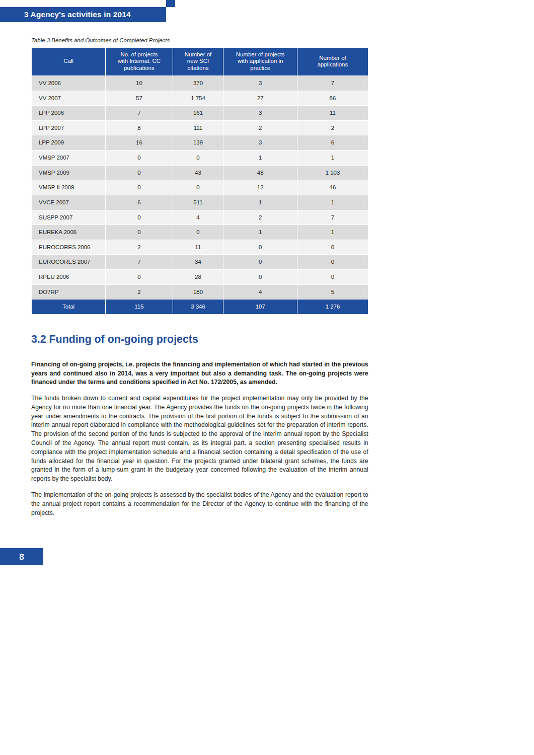3 Agency's activities in 2014
Table 3 Benefits and Outcomes of Completed Projects
| Call | No. of projects with Internat. CC publications | Number of new SCI citations | Number of projects with application in practice | Number of applications |
| --- | --- | --- | --- | --- |
| VV 2006 | 10 | 370 | 3 | 7 |
| VV 2007 | 57 | 1 754 | 27 | 86 |
| LPP 2006 | 7 | 161 | 3 | 11 |
| LPP 2007 | 8 | 111 | 2 | 2 |
| LPP 2009 | 16 | 139 | 3 | 6 |
| VMSP 2007 | 0 | 0 | 1 | 1 |
| VMSP 2009 | 0 | 43 | 48 | 1 103 |
| VMSP II 2009 | 0 | 0 | 12 | 46 |
| VVCE 2007 | 6 | 511 | 1 | 1 |
| SUSPP 2007 | 0 | 4 | 2 | 7 |
| EUREKA 2006 | 0 | 0 | 1 | 1 |
| EUROCORES 2006 | 2 | 11 | 0 | 0 |
| EUROCORES 2007 | 7 | 34 | 0 | 0 |
| RPEU 2006 | 0 | 28 | 0 | 0 |
| DO7RP | 2 | 180 | 4 | 5 |
| Total | 115 | 3 346 | 107 | 1 276 |
3.2 Funding of on-going projects
Financing of on-going projects, i.e. projects the financing and implementation of which had started in the previous years and continued also in 2014, was a very important but also a demanding task. The on-going projects were financed under the terms and conditions specified in Act No. 172/2005, as amended.
The funds broken down to current and capital expenditures for the project implementation may only be provided by the Agency for no more than one financial year. The Agency provides the funds on the on-going projects twice in the following year under amendments to the contracts. The provision of the first portion of the funds is subject to the submission of an interim annual report elaborated in compliance with the methodological guidelines set for the preparation of interim reports. The provision of the second portion of the funds is subjected to the approval of the interim annual report by the Specialist Council of the Agency. The annual report must contain, as its integral part, a section presenting specialised results in compliance with the project implementation schedule and a financial section containing a detail specification of the use of funds allocated for the financial year in question. For the projects granted under bilateral grant schemes, the funds are granted in the form of a lump-sum grant in the budgetary year concerned following the evaluation of the interim annual reports by the specialist body.
The implementation of the on-going projects is assessed by the specialist bodies of the Agency and the evaluation report to the annual project report contains a recommendation for the Director of the Agency to continue with the financing of the projects.
8